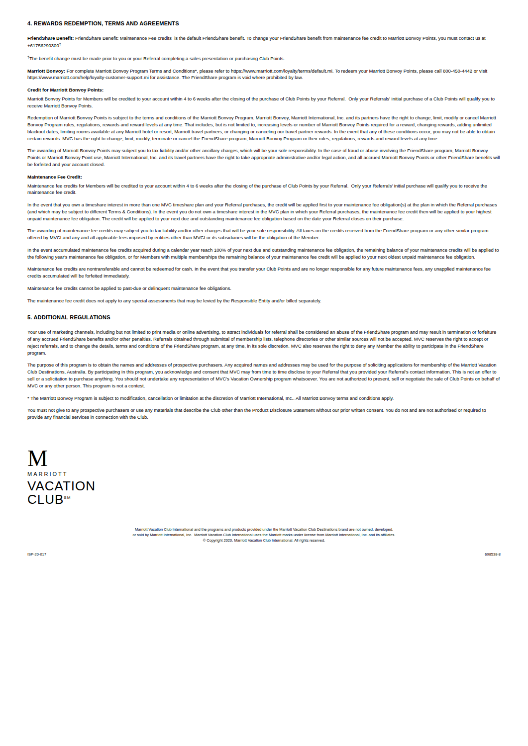4. REWARDS REDEMPTION, TERMS AND AGREEMENTS
FriendShare Benefit: FriendShare Benefit: Maintenance Fee credits is the default FriendShare benefit. To change your FriendShare benefit from maintenance fee credit to Marriott Bonvoy Points, you must contact us at +61756290300†.
†The benefit change must be made prior to you or your Referral completing a sales presentation or purchasing Club Points.
Marriott Bonvoy: For complete Marriott Bonvoy Program Terms and Conditions*, please refer to https://www.marriott.com/loyalty/terms/default.mi. To redeem your Marriott Bonvoy Points, please call 800-450-4442 or visit https://www.marriott.com/help/loyalty-customer-support.mi for assistance. The FriendShare program is void where prohibited by law.
Credit for Marriott Bonvoy Points:
Marriott Bonvoy Points for Members will be credited to your account within 4 to 6 weeks after the closing of the purchase of Club Points by your Referral. Only your Referrals' initial purchase of a Club Points will qualify you to receive Marriott Bonvoy Points.
Redemption of Marriott Bonvoy Points is subject to the terms and conditions of the Marriott Bonvoy Program. Marriott Bonvoy, Marriott International, Inc. and its partners have the right to change, limit, modify or cancel Marriott Bonvoy Program rules, regulations, rewards and reward levels at any time. That includes, but is not limited to, increasing levels or number of Marriott Bonvoy Points required for a reward, changing rewards, adding unlimited blackout dates, limiting rooms available at any Marriott hotel or resort, Marriott travel partners, or changing or canceling our travel partner rewards. In the event that any of these conditions occur, you may not be able to obtain certain rewards. MVC has the right to change, limit, modify, terminate or cancel the FriendShare program, Marriott Bonvoy Program or their rules, regulations, rewards and reward levels at any time.
The awarding of Marriott Bonvoy Points may subject you to tax liability and/or other ancillary charges, which will be your sole responsibility. In the case of fraud or abuse involving the FriendShare program, Marriott Bonvoy Points or Marriott Bonvoy Point use, Marriott International, Inc. and its travel partners have the right to take appropriate administrative and/or legal action, and all accrued Marriott Bonvoy Points or other FriendShare benefits will be forfeited and your account closed.
Maintenance Fee Credit:
Maintenance fee credits for Members will be credited to your account within 4 to 6 weeks after the closing of the purchase of Club Points by your Referral. Only your Referrals' initial purchase will qualify you to receive the maintenance fee credit.
In the event that you own a timeshare interest in more than one MVC timeshare plan and your Referral purchases, the credit will be applied first to your maintenance fee obligation(s) at the plan in which the Referral purchases (and which may be subject to different Terms & Conditions). In the event you do not own a timeshare interest in the MVC plan in which your Referral purchases, the maintenance fee credit then will be applied to your highest unpaid maintenance fee obligation. The credit will be applied to your next due and outstanding maintenance fee obligation based on the date your Referral closes on their purchase.
The awarding of maintenance fee credits may subject you to tax liability and/or other charges that will be your sole responsibility. All taxes on the credits received from the FriendShare program or any other similar program offered by MVCI and any and all applicable fees imposed by entities other than MVCI or its subsidiaries will be the obligation of the Member.
In the event accumulated maintenance fee credits acquired during a calendar year reach 100% of your next due and outstanding maintenance fee obligation, the remaining balance of your maintenance credits will be applied to the following year's maintenance fee obligation, or for Members with multiple memberships the remaining balance of your maintenance fee credit will be applied to your next oldest unpaid maintenance fee obligation.
Maintenance fee credits are nontransferable and cannot be redeemed for cash. In the event that you transfer your Club Points and are no longer responsible for any future maintenance fees, any unapplied maintenance fee credits accumulated will be forfeited immediately.
Maintenance fee credits cannot be applied to past-due or delinquent maintenance fee obligations.
The maintenance fee credit does not apply to any special assessments that may be levied by the Responsible Entity and/or billed separately.
5. ADDITIONAL REGULATIONS
Your use of marketing channels, including but not limited to print media or online advertising, to attract individuals for referral shall be considered an abuse of the FriendShare program and may result in termination or forfeiture of any accrued FriendShare benefits and/or other penalties. Referrals obtained through submittal of membership lists, telephone directories or other similar sources will not be accepted. MVC reserves the right to accept or reject referrals, and to change the details, terms and conditions of the FriendShare program, at any time, in its sole discretion. MVC also reserves the right to deny any Member the ability to participate in the FriendShare program.
The purpose of this program is to obtain the names and addresses of prospective purchasers. Any acquired names and addresses may be used for the purpose of soliciting applications for membership of the Marriott Vacation Club Destinations, Australia. By participating in this program, you acknowledge and consent that MVC may from time to time disclose to your Referral that you provided your Referral's contact information. This is not an offer to sell or a solicitation to purchase anything. You should not undertake any representation of MVC's Vacation Ownership program whatsoever. You are not authorized to present, sell or negotiate the sale of Club Points on behalf of MVC or any other person. This program is not a contest.
* The Marriott Bonvoy Program is subject to modification, cancellation or limitation at the discretion of Marriott International, Inc.. All Marriott Bonvoy terms and conditions apply.
You must not give to any prospective purchasers or use any materials that describe the Club other than the Product Disclosure Statement without our prior written consent. You do not and are not authorised or required to provide any financial services in connection with the Club.
M
MARRIOTT
VACATION
CLUBSM
Marriott Vacation Club International and the programs and products provided under the Marriott Vacation Club Destinations brand are not owned, developed,
or sold by Marriott International, Inc. Marriott Vacation Club International uses the Marriott marks under license from Marriott International, Inc. and its affiliates.
© Copyright 2020, Marriott Vacation Club International. All rights reserved.
ISP-20-017 698538-8